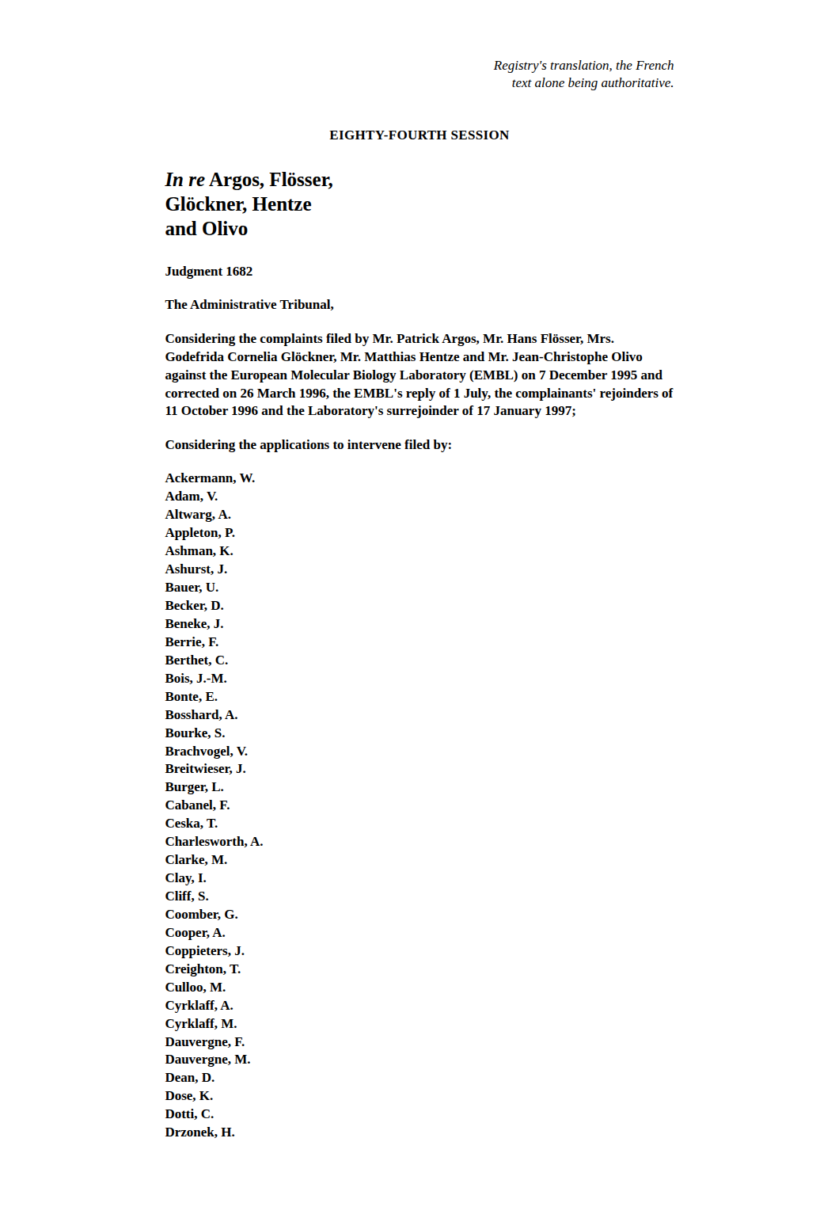Registry's translation, the French
text alone being authoritative.
EIGHTY-FOURTH SESSION
In re Argos, Flösser,
Glöckner, Hentze
and Olivo
Judgment 1682
The Administrative Tribunal,
Considering the complaints filed by Mr. Patrick Argos, Mr. Hans Flösser, Mrs. Godefrida Cornelia Glöckner, Mr. Matthias Hentze and Mr. Jean-Christophe Olivo against the European Molecular Biology Laboratory (EMBL) on 7 December 1995 and corrected on 26 March 1996, the EMBL's reply of 1 July, the complainants' rejoinders of 11 October 1996 and the Laboratory's surrejoinder of 17 January 1997;
Considering the applications to intervene filed by:
Ackermann, W.
Adam, V.
Altwarg, A.
Appleton, P.
Ashman, K.
Ashurst, J.
Bauer, U.
Becker, D.
Beneke, J.
Berrie, F.
Berthet, C.
Bois, J.-M.
Bonte, E.
Bosshard, A.
Bourke, S.
Brachvogel, V.
Breitwieser, J.
Burger, L.
Cabanel, F.
Ceska, T.
Charlesworth, A.
Clarke, M.
Clay, I.
Cliff, S.
Coomber, G.
Cooper, A.
Coppieters, J.
Creighton, T.
Culloo, M.
Cyrklaff, A.
Cyrklaff, M.
Dauvergne, F.
Dauvergne, M.
Dean, D.
Dose, K.
Dotti, C.
Drzonek, H.